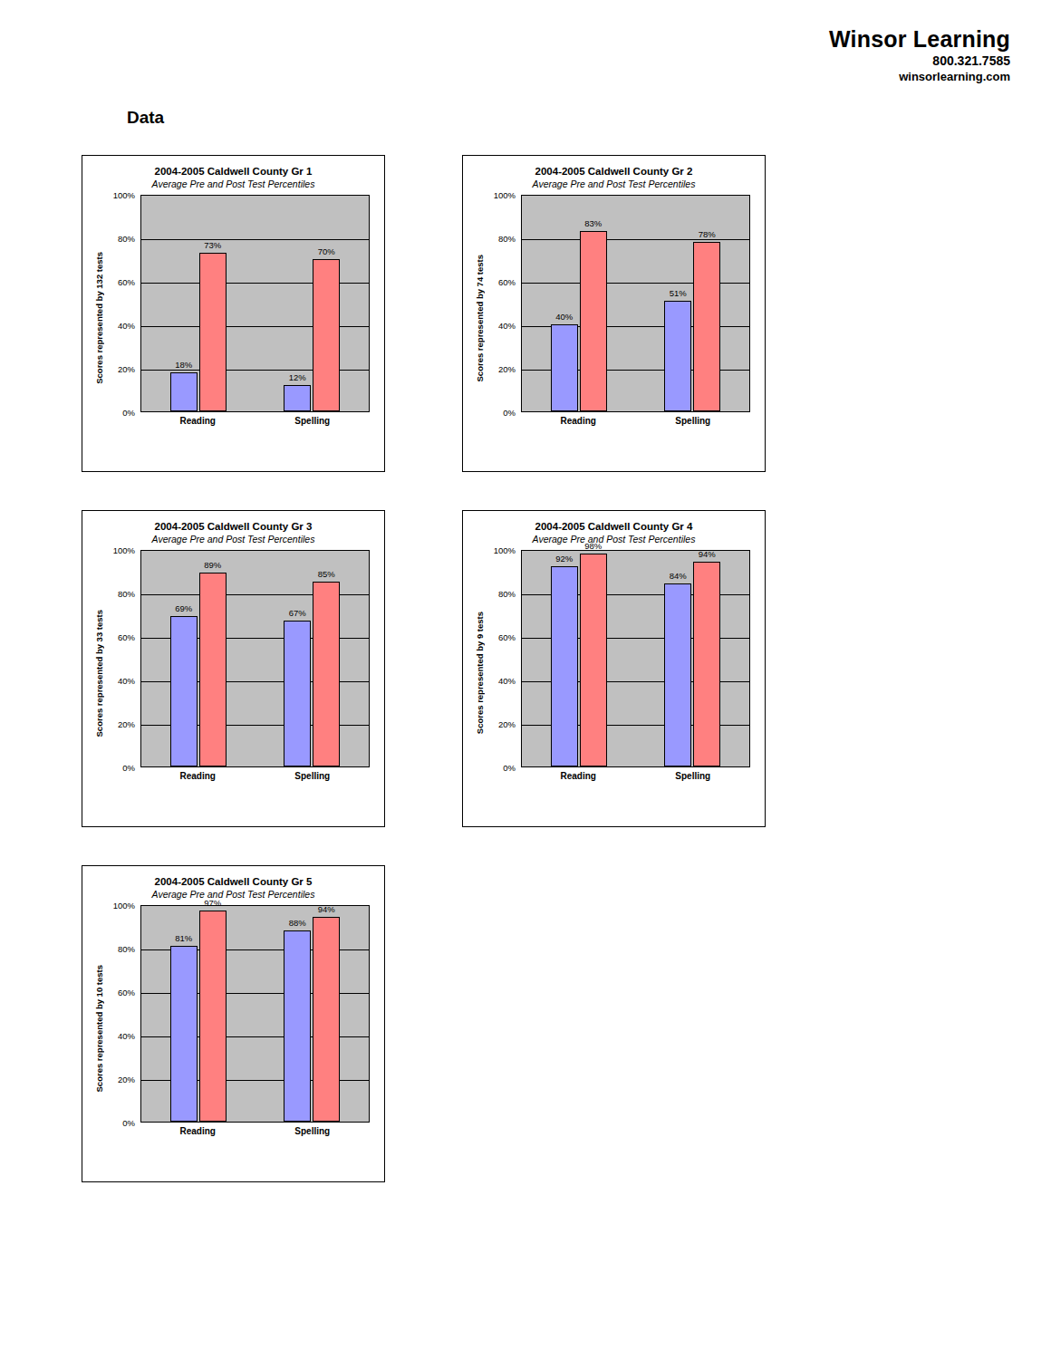Winsor Learning
800.321.7585
winsorlearning.com
Data
2004-2005 Caldwell County Gr 1
Average Pre and Post Test Percentiles
Scores represented by 132 tests
100%
80%
60%
40%
20%
0%
18%
73%
12%
70%
Reading Spelling
2004-2005 Caldwell County Gr 2
Average Pre and Post Test Percentiles
Scores represented by 74 tests
100%
80%
60%
40%
20%
0%
40%
83%
51%
78%
Reading Spelling
2004-2005 Caldwell County Gr 3
Average Pre and Post Test Percentiles
Scores represented by 33 tests
100%
80%
60%
40%
20%
0%
69%
89%
67%
85%
Reading Spelling
2004-2005 Caldwell County Gr 4
Average Pre and Post Test Percentiles
Scores represented by 9 tests
100%
80%
60%
40%
20%
0%
92%
98%
84%
94%
Reading Spelling
2004-2005 Caldwell County Gr 5
Average Pre and Post Test Percentiles
Scores represented by 10 tests
100%
80%
60%
40%
20%
0%
81%
97%
88%
94%
Reading Spelling